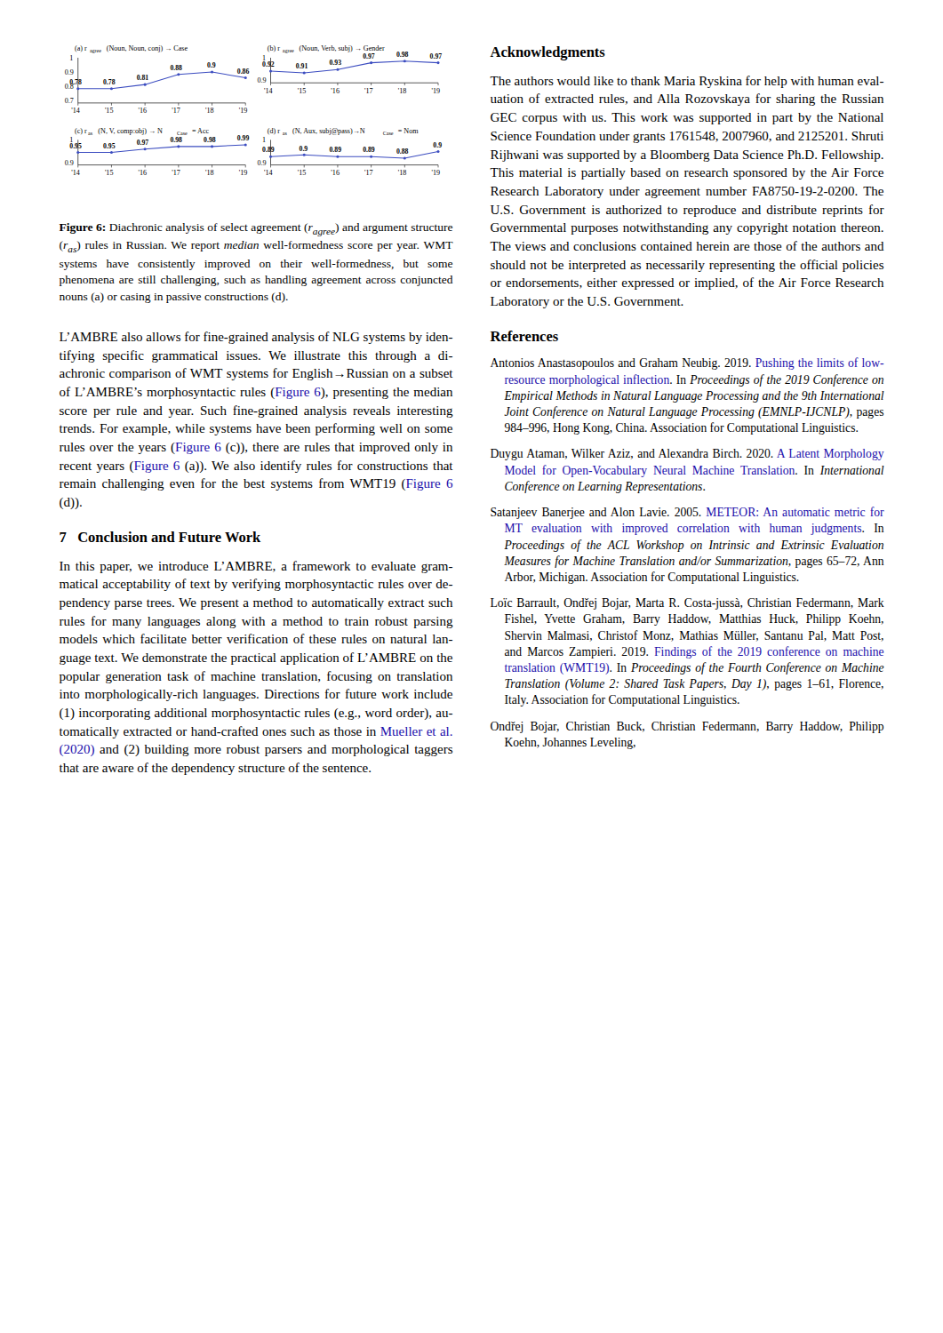(a) r agree (Noun, Noun, conj) → Case 1 0.9 0.8 0.7 '14 '15 '16 '17 '18 '19 0.78 0.78 0.81 0.88 0.9 0.86 (b) r agree (Noun, Verb, subj) → Gender 1 0.9 '14 '15 '16 '17 '18 '19 0.92 0.91 0.93 0.97 0.98 0.97 (c) r as (N, V, comp:obj) → N Case = Acc 1 0.9 '14 '15 '16 '17 '18 '19 0.95 0.95 0.97 0.98 0.98 0.99 (d) r as (N, Aux, subj@pass)→N Case = Nom 1 0.9 '14 '15 '16 '17 '18 '19 0.89 0.9 0.89 0.89 0.88 0.9
Figure 6: Diachronic analysis of select agreement (ragree) and argument structure (ras) rules in Russian. We report median well-formedness score per year. WMT systems have consistently improved on their well-formedness, but some phenomena are still challenging, such as handling agreement across conjuncted nouns (a) or casing in passive constructions (d).
L’AMBRE also allows for fine-grained analysis of NLG systems by identifying specific grammatical issues. We illustrate this through a diachronic comparison of WMT systems for English→Russian on a subset of L’AMBRE’s morphosyntactic rules (Figure 6), presenting the median score per rule and year. Such fine-grained analysis reveals interesting trends. For example, while systems have been performing well on some rules over the years (Figure 6 (c)), there are rules that improved only in recent years (Figure 6 (a)). We also identify rules for constructions that remain challenging even for the best systems from WMT19 (Figure 6 (d)).
7 Conclusion and Future Work
In this paper, we introduce L’AMBRE, a framework to evaluate grammatical acceptability of text by verifying morphosyntactic rules over dependency parse trees. We present a method to automatically extract such rules for many languages along with a method to train robust parsing models which facilitate better verification of these rules on natural language text. We demonstrate the practical application of L’AMBRE on the popular generation task of machine translation, focusing on translation into morphologically-rich languages. Directions for future work include (1) incorporating additional morphosyntactic rules (e.g., word order), automatically extracted or hand-crafted ones such as those in Mueller et al. (2020) and (2) building more robust parsers and morphological taggers that are aware of the dependency structure of the sentence.
Acknowledgments
The authors would like to thank Maria Ryskina for help with human evaluation of extracted rules, and Alla Rozovskaya for sharing the Russian GEC corpus with us. This work was supported in part by the National Science Foundation under grants 1761548, 2007960, and 2125201. Shruti Rijhwani was supported by a Bloomberg Data Science Ph.D. Fellowship. This material is partially based on research sponsored by the Air Force Research Laboratory under agreement number FA8750-19-2-0200. The U.S. Government is authorized to reproduce and distribute reprints for Governmental purposes notwithstanding any copyright notation thereon. The views and conclusions contained herein are those of the authors and should not be interpreted as necessarily representing the official policies or endorsements, either expressed or implied, of the Air Force Research Laboratory or the U.S. Government.
References
Antonios Anastasopoulos and Graham Neubig. 2019. Pushing the limits of low-resource morphological inflection. In Proceedings of the 2019 Conference on Empirical Methods in Natural Language Processing and the 9th International Joint Conference on Natural Language Processing (EMNLP-IJCNLP), pages 984–996, Hong Kong, China. Association for Computational Linguistics.
Duygu Ataman, Wilker Aziz, and Alexandra Birch. 2020. A Latent Morphology Model for Open-Vocabulary Neural Machine Translation. In International Conference on Learning Representations.
Satanjeev Banerjee and Alon Lavie. 2005. METEOR: An automatic metric for MT evaluation with improved correlation with human judgments. In Proceedings of the ACL Workshop on Intrinsic and Extrinsic Evaluation Measures for Machine Translation and/or Summarization, pages 65–72, Ann Arbor, Michigan. Association for Computational Linguistics.
Loïc Barrault, Ondřej Bojar, Marta R. Costa-jussà, Christian Federmann, Mark Fishel, Yvette Graham, Barry Haddow, Matthias Huck, Philipp Koehn, Shervin Malmasi, Christof Monz, Mathias Müller, Santanu Pal, Matt Post, and Marcos Zampieri. 2019. Findings of the 2019 conference on machine translation (WMT19). In Proceedings of the Fourth Conference on Machine Translation (Volume 2: Shared Task Papers, Day 1), pages 1–61, Florence, Italy. Association for Computational Linguistics.
Ondřej Bojar, Christian Buck, Christian Federmann, Barry Haddow, Philipp Koehn, Johannes Leveling,